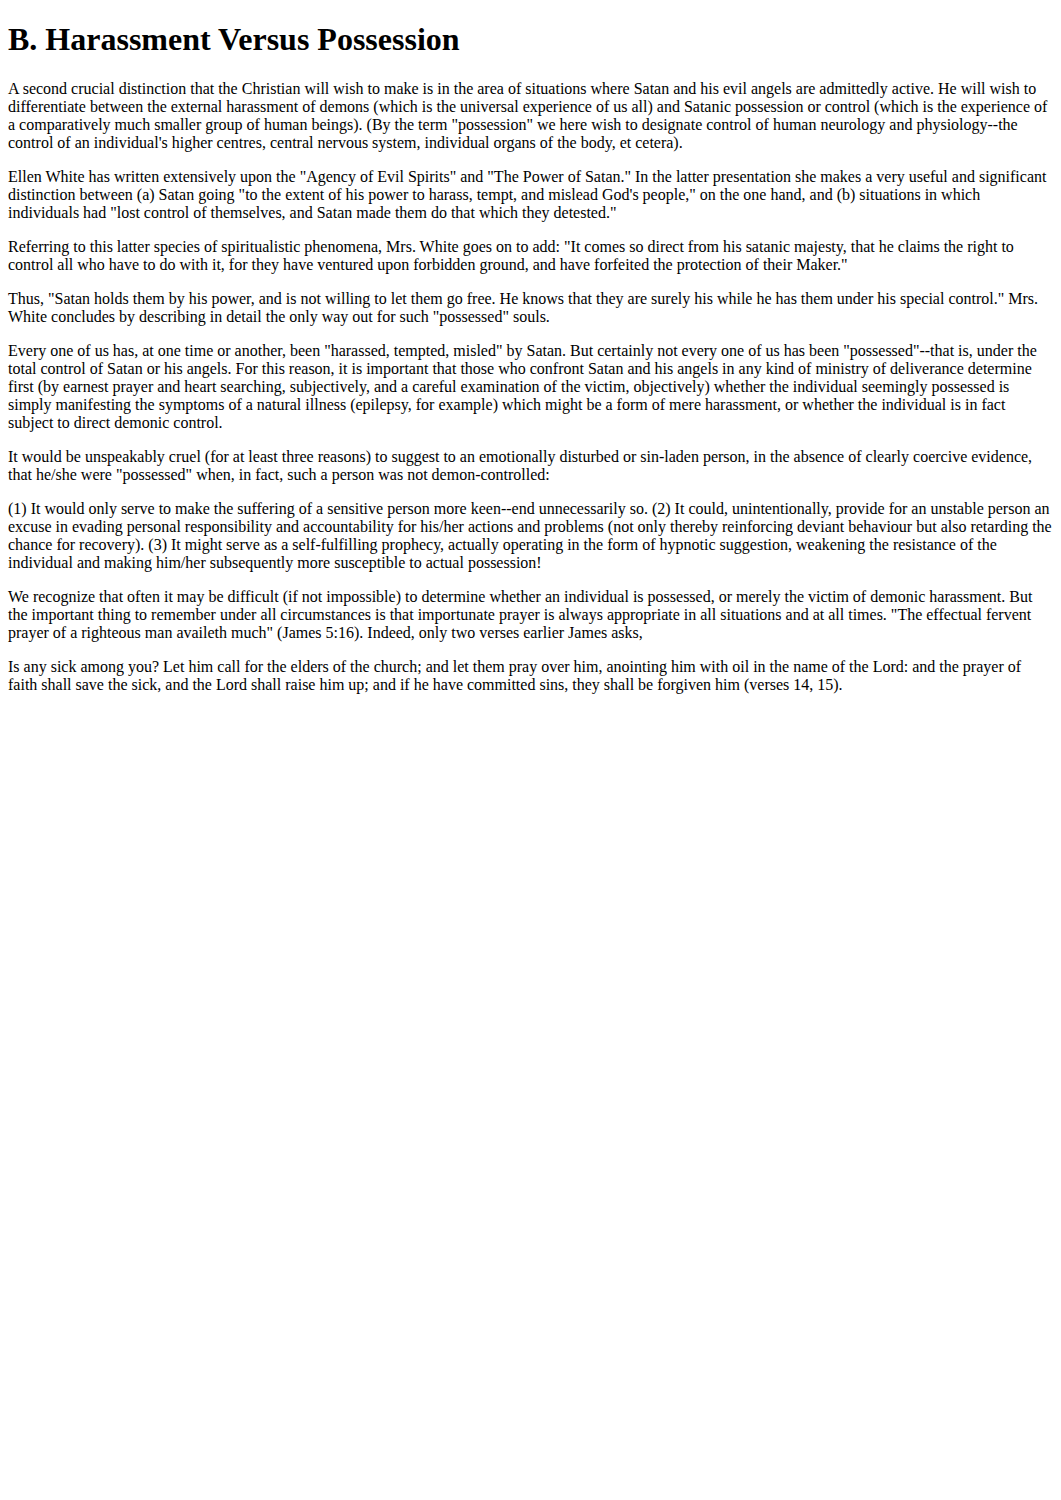B. Harassment Versus Possession
A second crucial distinction that the Christian will wish to make is in the area of situations where Satan and his evil angels are admittedly active. He will wish to differentiate between the external harassment of demons (which is the universal experience of us all) and Satanic possession or control (which is the experience of a comparatively much smaller group of human beings). (By the term "possession" we here wish to designate control of human neurology and physiology--the control of an individual's higher centres, central nervous system, individual organs of the body, et cetera).
Ellen White has written extensively upon the "Agency of Evil Spirits" and "The Power of Satan." In the latter presentation she makes a very useful and significant distinction between (a) Satan going "to the extent of his power to harass, tempt, and mislead God's people," on the one hand, and (b) situations in which individuals had "lost control of themselves, and Satan made them do that which they detested."
Referring to this latter species of spiritualistic phenomena, Mrs. White goes on to add: "It comes so direct from his satanic majesty, that he claims the right to control all who have to do with it, for they have ventured upon forbidden ground, and have forfeited the protection of their Maker."
Thus, "Satan holds them by his power, and is not willing to let them go free. He knows that they are surely his while he has them under his special control." Mrs. White concludes by describing in detail the only way out for such "possessed" souls.
Every one of us has, at one time or another, been "harassed, tempted, misled" by Satan. But certainly not every one of us has been "possessed"--that is, under the total control of Satan or his angels. For this reason, it is important that those who confront Satan and his angels in any kind of ministry of deliverance determine first (by earnest prayer and heart searching, subjectively, and a careful examination of the victim, objectively) whether the individual seemingly possessed is simply manifesting the symptoms of a natural illness (epilepsy, for example) which might be a form of mere harassment, or whether the individual is in fact subject to direct demonic control.
It would be unspeakably cruel (for at least three reasons) to suggest to an emotionally disturbed or sin-laden person, in the absence of clearly coercive evidence, that he/she were "possessed" when, in fact, such a person was not demon-controlled:
(1) It would only serve to make the suffering of a sensitive person more keen--end unnecessarily so. (2) It could, unintentionally, provide for an unstable person an excuse in evading personal responsibility and accountability for his/her actions and problems (not only thereby reinforcing deviant behaviour but also retarding the chance for recovery). (3) It might serve as a self-fulfilling prophecy, actually operating in the form of hypnotic suggestion, weakening the resistance of the individual and making him/her subsequently more susceptible to actual possession!
We recognize that often it may be difficult (if not impossible) to determine whether an individual is possessed, or merely the victim of demonic harassment. But the important thing to remember under all circumstances is that importunate prayer is always appropriate in all situations and at all times. "The effectual fervent prayer of a righteous man availeth much" (James 5:16). Indeed, only two verses earlier James asks,
Is any sick among you? Let him call for the elders of the church; and let them pray over him, anointing him with oil in the name of the Lord: and the prayer of faith shall save the sick, and the Lord shall raise him up; and if he have committed sins, they shall be forgiven him (verses 14, 15).